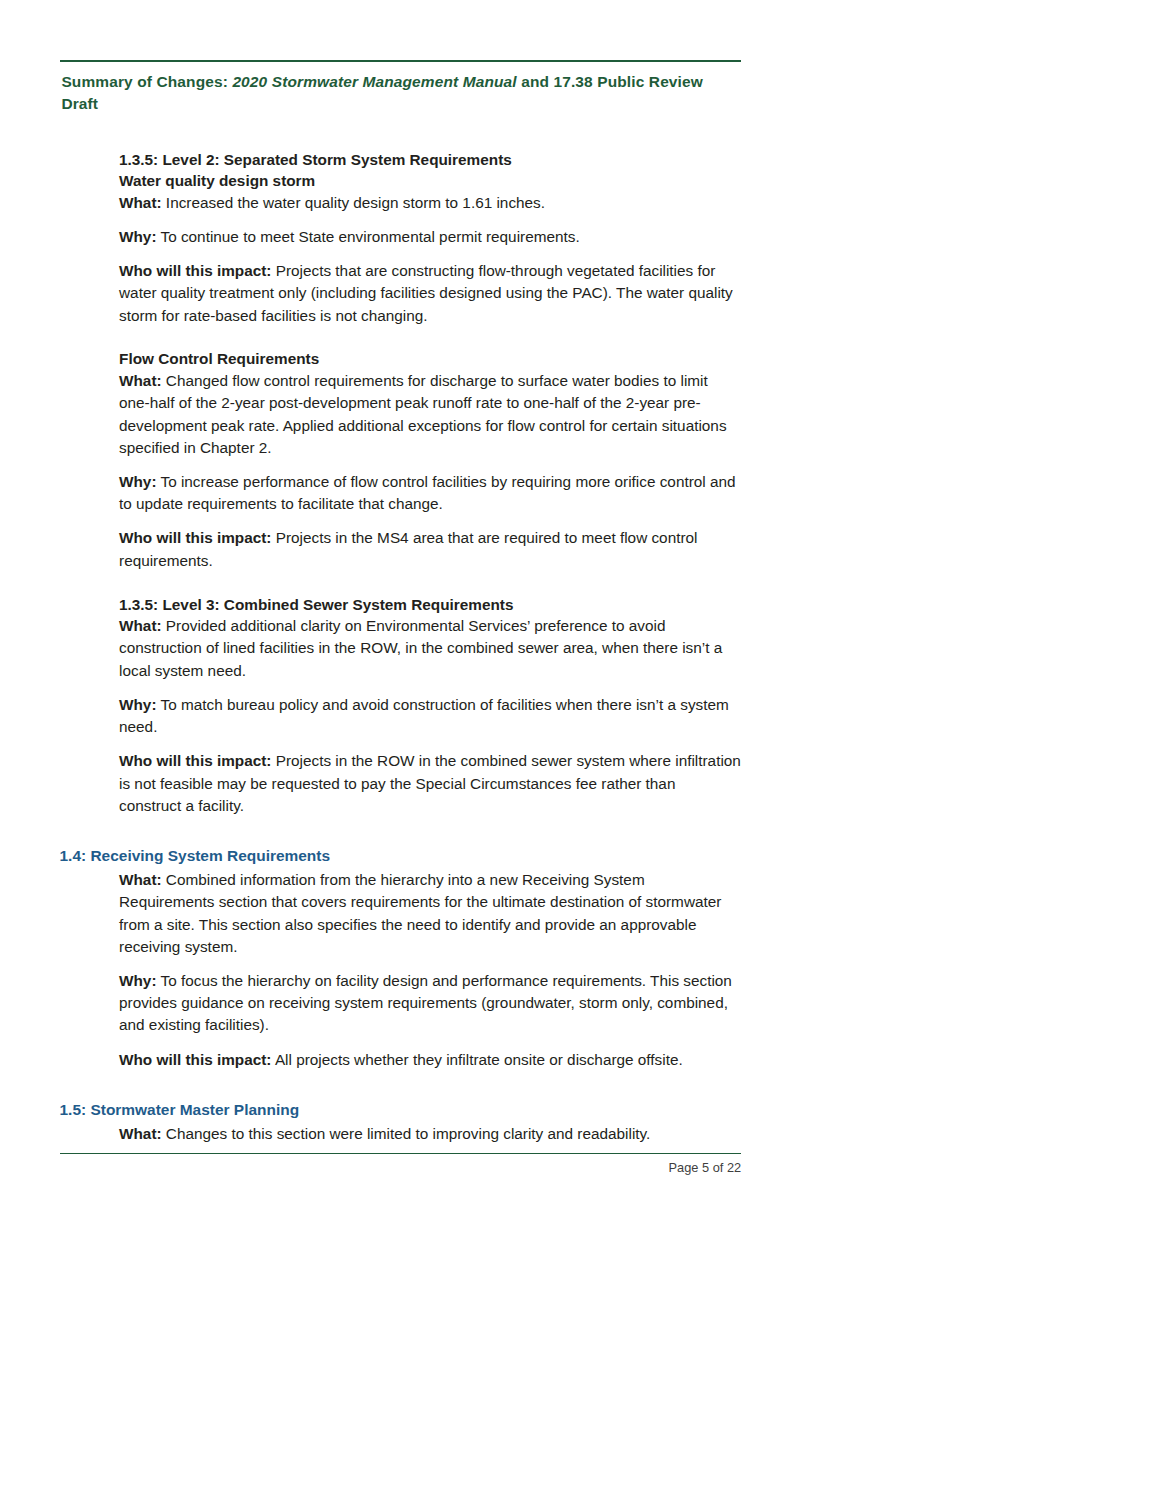Summary of Changes: 2020 Stormwater Management Manual and 17.38 Public Review Draft
1.3.5: Level 2: Separated Storm System Requirements
Water quality design storm
What: Increased the water quality design storm to 1.61 inches.
Why: To continue to meet State environmental permit requirements.
Who will this impact: Projects that are constructing flow-through vegetated facilities for water quality treatment only (including facilities designed using the PAC). The water quality storm for rate-based facilities is not changing.
Flow Control Requirements
What: Changed flow control requirements for discharge to surface water bodies to limit one-half of the 2-year post-development peak runoff rate to one-half of the 2-year pre-development peak rate. Applied additional exceptions for flow control for certain situations specified in Chapter 2.
Why: To increase performance of flow control facilities by requiring more orifice control and to update requirements to facilitate that change.
Who will this impact: Projects in the MS4 area that are required to meet flow control requirements.
1.3.5: Level 3: Combined Sewer System Requirements
What: Provided additional clarity on Environmental Services’ preference to avoid construction of lined facilities in the ROW, in the combined sewer area, when there isn’t a local system need.
Why: To match bureau policy and avoid construction of facilities when there isn’t a system need.
Who will this impact: Projects in the ROW in the combined sewer system where infiltration is not feasible may be requested to pay the Special Circumstances fee rather than construct a facility.
1.4: Receiving System Requirements
What: Combined information from the hierarchy into a new Receiving System Requirements section that covers requirements for the ultimate destination of stormwater from a site. This section also specifies the need to identify and provide an approvable receiving system.
Why: To focus the hierarchy on facility design and performance requirements. This section provides guidance on receiving system requirements (groundwater, storm only, combined, and existing facilities).
Who will this impact: All projects whether they infiltrate onsite or discharge offsite.
1.5: Stormwater Master Planning
What: Changes to this section were limited to improving clarity and readability.
Page 5 of 22